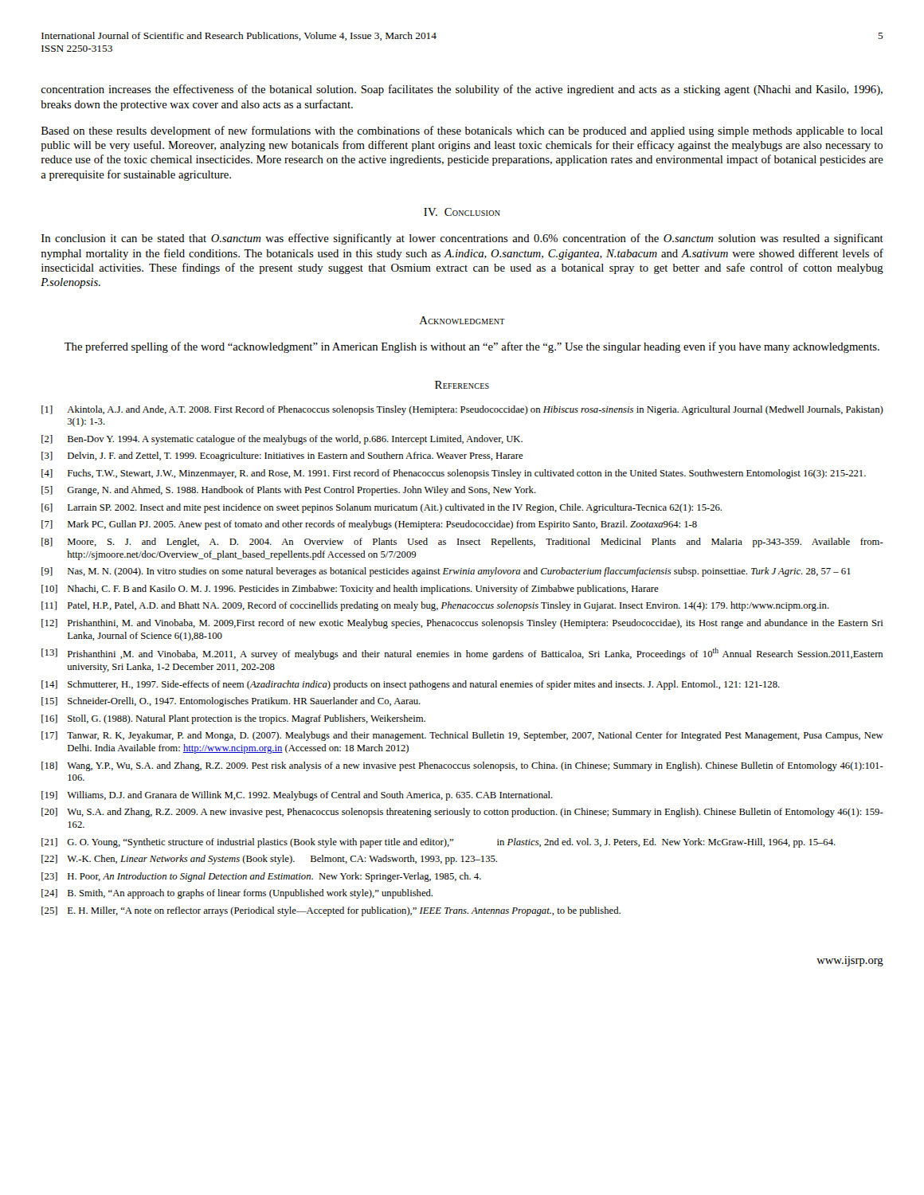International Journal of Scientific and Research Publications, Volume 4, Issue 3, March 2014
ISSN 2250-3153
5
concentration increases the effectiveness of the botanical solution. Soap facilitates the solubility of the active ingredient and acts as a sticking agent (Nhachi and Kasilo, 1996), breaks down the protective wax cover and also acts as a surfactant.
Based on these results development of new formulations with the combinations of these botanicals which can be produced and applied using simple methods applicable to local public will be very useful. Moreover, analyzing new botanicals from different plant origins and least toxic chemicals for their efficacy against the mealybugs are also necessary to reduce use of the toxic chemical insecticides. More research on the active ingredients, pesticide preparations, application rates and environmental impact of botanical pesticides are a prerequisite for sustainable agriculture.
IV. Conclusion
In conclusion it can be stated that O.sanctum was effective significantly at lower concentrations and 0.6% concentration of the O.sanctum solution was resulted a significant nymphal mortality in the field conditions. The botanicals used in this study such as A.indica, O.sanctum, C.gigantea, N.tabacum and A.sativum were showed different levels of insecticidal activities. These findings of the present study suggest that Osmium extract can be used as a botanical spray to get better and safe control of cotton mealybug P.solenopsis.
Acknowledgment
The preferred spelling of the word “acknowledgment” in American English is without an “e” after the “g.” Use the singular heading even if you have many acknowledgments.
References
Akintola, A.J. and Ande, A.T. 2008. First Record of Phenacoccus solenopsis Tinsley (Hemiptera: Pseudococcidae) on Hibiscus rosa-sinensis in Nigeria. Agricultural Journal (Medwell Journals, Pakistan) 3(1): 1-3.
Ben-Dov Y. 1994. A systematic catalogue of the mealybugs of the world, p.686. Intercept Limited, Andover, UK.
Delvin, J. F. and Zettel, T. 1999. Ecoagriculture: Initiatives in Eastern and Southern Africa. Weaver Press, Harare
Fuchs, T.W., Stewart, J.W., Minzenmayer, R. and Rose, M. 1991. First record of Phenacoccus solenopsis Tinsley in cultivated cotton in the United States. Southwestern Entomologist 16(3): 215-221.
Grange, N. and Ahmed, S. 1988. Handbook of Plants with Pest Control Properties. John Wiley and Sons, New York.
Larrain SP. 2002. Insect and mite pest incidence on sweet pepinos Solanum muricatum (Ait.) cultivated in the IV Region, Chile. Agricultura-Tecnica 62(1): 15-26.
Mark PC, Gullan PJ. 2005. Anew pest of tomato and other records of mealybugs (Hemiptera: Pseudococcidae) from Espirito Santo, Brazil. Zootaxa964: 1-8
Moore, S. J. and Lenglet, A. D. 2004. An Overview of Plants Used as Insect Repellents, Traditional Medicinal Plants and Malaria pp-343-359. Available from- http://sjmoore.net/doc/Overview_of_plant_based_repellents.pdf Accessed on 5/7/2009
Nas, M. N. (2004). In vitro studies on some natural beverages as botanical pesticides against Erwinia amylovora and Curobacterium flaccumfaciensis subsp. poinsettiae. Turk J Agric. 28, 57 – 61
Nhachi, C. F. B and Kasilo O. M. J. 1996. Pesticides in Zimbabwe: Toxicity and health implications. University of Zimbabwe publications, Harare
Patel, H.P., Patel, A.D. and Bhatt NA. 2009, Record of coccinellids predating on mealy bug, Phenacoccus solenopsis Tinsley in Gujarat. Insect Environ. 14(4): 179. http:/www.ncipm.org.in.
Prishanthini, M. and Vinobaba, M. 2009,First record of new exotic Mealybug species, Phenacoccus solenopsis Tinsley (Hemiptera: Pseudococcidae), its Host range and abundance in the Eastern Sri Lanka, Journal of Science 6(1),88-100
Prishanthini ,M. and Vinobaba, M.2011, A survey of mealybugs and their natural enemies in home gardens of Batticaloa, Sri Lanka, Proceedings of 10th Annual Research Session.2011,Eastern university, Sri Lanka, 1-2 December 2011, 202-208
Schmutterer, H., 1997. Side-effects of neem (Azadirachta indica) products on insect pathogens and natural enemies of spider mites and insects. J. Appl. Entomol., 121: 121-128.
Schneider-Orelli, O., 1947. Entomologisches Pratikum. HR Sauerlander and Co, Aarau.
Stoll, G. (1988). Natural Plant protection is the tropics. Magraf Publishers, Weikersheim.
Tanwar, R. K, Jeyakumar, P. and Monga, D. (2007). Mealybugs and their management. Technical Bulletin 19, September, 2007, National Center for Integrated Pest Management, Pusa Campus, New Delhi. India Available from: http://www.ncipm.org.in (Accessed on: 18 March 2012)
Wang, Y.P., Wu, S.A. and Zhang, R.Z. 2009. Pest risk analysis of a new invasive pest Phenacoccus solenopsis, to China. (in Chinese; Summary in English). Chinese Bulletin of Entomology 46(1):101-106.
Williams, D.J. and Granara de Willink M,C. 1992. Mealybugs of Central and South America, p. 635. CAB International.
Wu, S.A. and Zhang, R.Z. 2009. A new invasive pest, Phenacoccus solenopsis threatening seriously to cotton production. (in Chinese; Summary in English). Chinese Bulletin of Entomology 46(1): 159-162.
G. O. Young, “Synthetic structure of industrial plastics (Book style with paper title and editor),” in Plastics, 2nd ed. vol. 3, J. Peters, Ed. New York: McGraw-Hill, 1964, pp. 15–64.
W.-K. Chen, Linear Networks and Systems (Book style). Belmont, CA: Wadsworth, 1993, pp. 123–135.
H. Poor, An Introduction to Signal Detection and Estimation. New York: Springer-Verlag, 1985, ch. 4.
B. Smith, “An approach to graphs of linear forms (Unpublished work style),” unpublished.
E. H. Miller, “A note on reflector arrays (Periodical style—Accepted for publication),” IEEE Trans. Antennas Propagat., to be published.
www.ijsrp.org